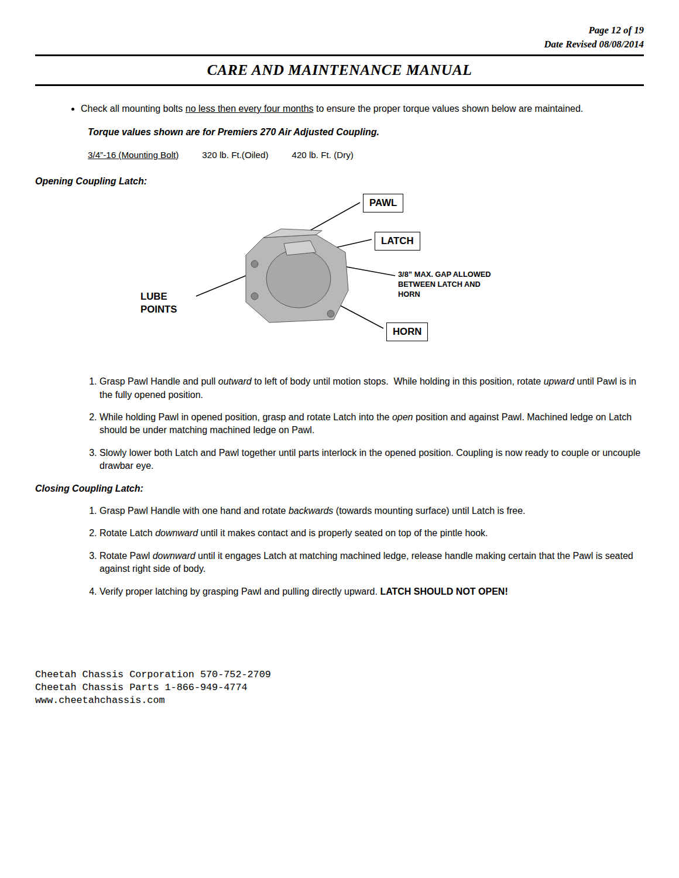Page 12 of 19
Date Revised 08/08/2014
CARE AND MAINTENANCE MANUAL
Check all mounting bolts no less then every four months to ensure the proper torque values shown below are maintained.
Torque values shown are for Premiers 270 Air Adjusted Coupling.
3/4”-16 (Mounting Bolt) 320 lb. Ft.(Oiled) 420 lb. Ft. (Dry)
Opening Coupling Latch:
PAWL
LATCH
HORN
3/8” MAX. GAP ALLOWED
BETWEEN LATCH AND
HORN
LUBE
POINTS
Grasp Pawl Handle and pull outward to left of body until motion stops. While holding in this position, rotate upward until Pawl is in the fully opened position.
While holding Pawl in opened position, grasp and rotate Latch into the open position and against Pawl. Machined ledge on Latch should be under matching machined ledge on Pawl.
Slowly lower both Latch and Pawl together until parts interlock in the opened position. Coupling is now ready to couple or uncouple drawbar eye.
Closing Coupling Latch:
Grasp Pawl Handle with one hand and rotate backwards (towards mounting surface) until Latch is free.
Rotate Latch downward until it makes contact and is properly seated on top of the pintle hook.
Rotate Pawl downward until it engages Latch at matching machined ledge, release handle making certain that the Pawl is seated against right side of body.
Verify proper latching by grasping Pawl and pulling directly upward. LATCH SHOULD NOT OPEN!
Cheetah Chassis Corporation 570-752-2709
Cheetah Chassis Parts 1-866-949-4774
www.cheetahchassis.com